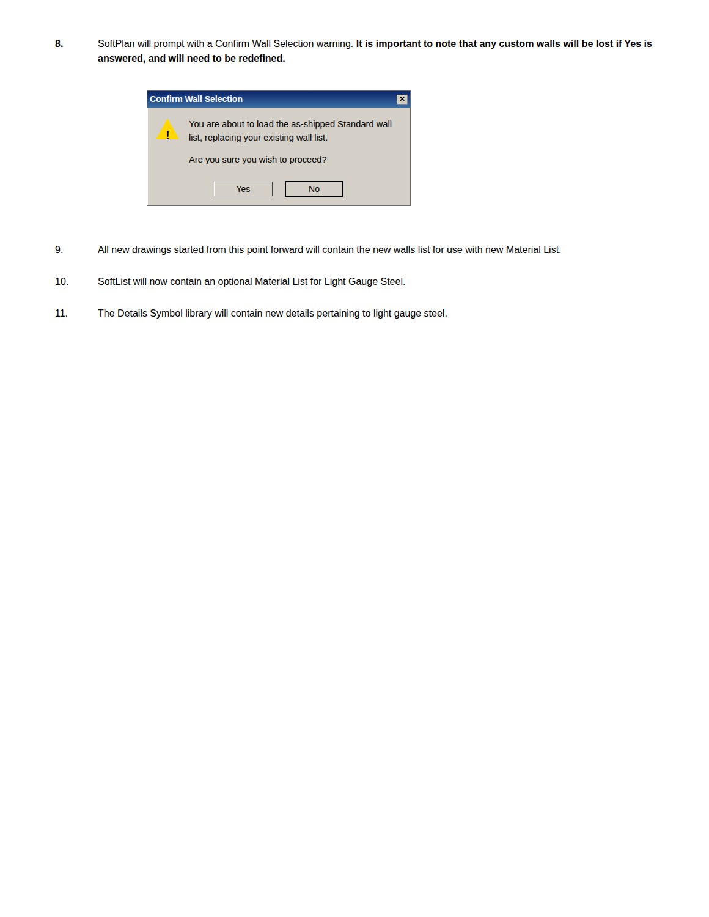8. SoftPlan will prompt with a Confirm Wall Selection warning. It is important to note that any custom walls will be lost if Yes is answered, and will need to be redefined.
Confirm Wall Selection ✕
You are about to load the as-shipped Standard wall list, replacing your existing wall list.
Are you sure you wish to proceed?
Yes No
9. All new drawings started from this point forward will contain the new walls list for use with new Material List.
10. SoftList will now contain an optional Material List for Light Gauge Steel.
11. The Details Symbol library will contain new details pertaining to light gauge steel.